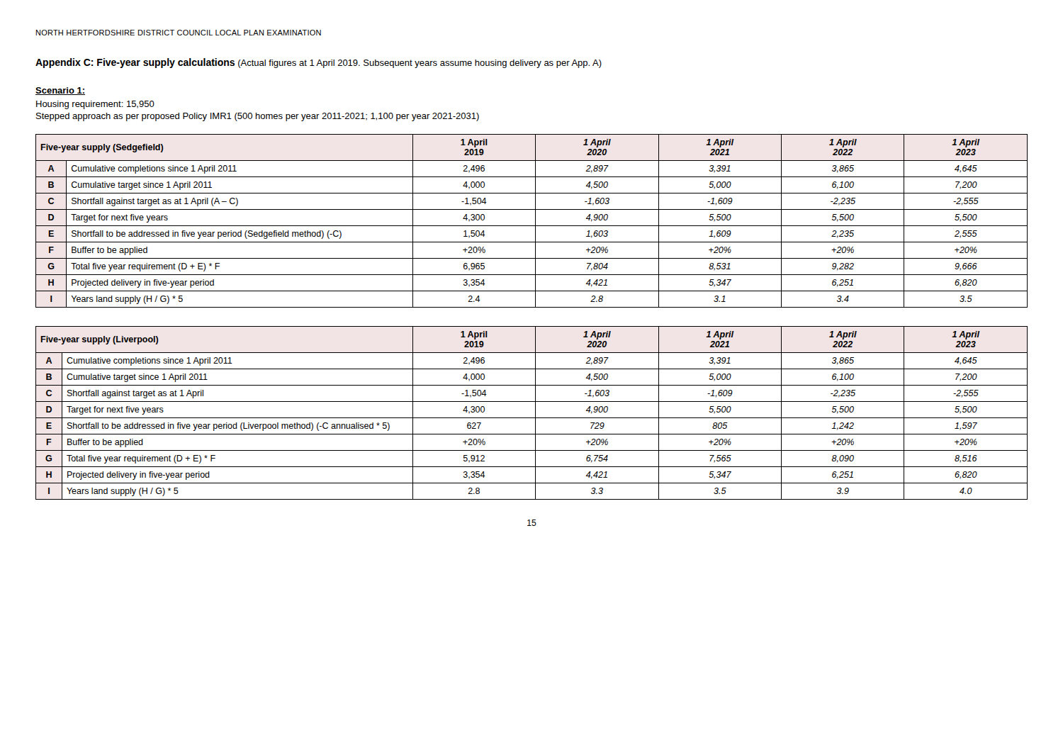NORTH HERTFORDSHIRE DISTRICT COUNCIL LOCAL PLAN EXAMINATION
Appendix C: Five-year supply calculations
(Actual figures at 1 April 2019. Subsequent years assume housing delivery as per App. A)
Scenario 1:
Housing requirement: 15,950
Stepped approach as per proposed Policy IMR1 (500 homes per year 2011-2021; 1,100 per year 2021-2031)
| Five-year supply (Sedgefield) | 1 April 2019 | 1 April 2020 | 1 April 2021 | 1 April 2022 | 1 April 2023 |
| --- | --- | --- | --- | --- | --- |
| A | Cumulative completions since 1 April 2011 | 2,496 | 2,897 | 3,391 | 3,865 | 4,645 |
| B | Cumulative target since 1 April 2011 | 4,000 | 4,500 | 5,000 | 6,100 | 7,200 |
| C | Shortfall against target as at 1 April (A – C) | -1,504 | -1,603 | -1,609 | -2,235 | -2,555 |
| D | Target for next five years | 4,300 | 4,900 | 5,500 | 5,500 | 5,500 |
| E | Shortfall to be addressed in five year period (Sedgefield method) (-C) | 1,504 | 1,603 | 1,609 | 2,235 | 2,555 |
| F | Buffer to be applied | +20% | +20% | +20% | +20% | +20% |
| G | Total five year requirement (D + E) * F | 6,965 | 7,804 | 8,531 | 9,282 | 9,666 |
| H | Projected delivery in five-year period | 3,354 | 4,421 | 5,347 | 6,251 | 6,820 |
| I | Years land supply (H / G) * 5 | 2.4 | 2.8 | 3.1 | 3.4 | 3.5 |
| Five-year supply (Liverpool) | 1 April 2019 | 1 April 2020 | 1 April 2021 | 1 April 2022 | 1 April 2023 |
| --- | --- | --- | --- | --- | --- |
| A | Cumulative completions since 1 April 2011 | 2,496 | 2,897 | 3,391 | 3,865 | 4,645 |
| B | Cumulative target since 1 April 2011 | 4,000 | 4,500 | 5,000 | 6,100 | 7,200 |
| C | Shortfall against target as at 1 April | -1,504 | -1,603 | -1,609 | -2,235 | -2,555 |
| D | Target for next five years | 4,300 | 4,900 | 5,500 | 5,500 | 5,500 |
| E | Shortfall to be addressed in five year period (Liverpool method) (-C annualised * 5) | 627 | 729 | 805 | 1,242 | 1,597 |
| F | Buffer to be applied | +20% | +20% | +20% | +20% | +20% |
| G | Total five year requirement (D + E) * F | 5,912 | 6,754 | 7,565 | 8,090 | 8,516 |
| H | Projected delivery in five-year period | 3,354 | 4,421 | 5,347 | 6,251 | 6,820 |
| I | Years land supply (H / G) * 5 | 2.8 | 3.3 | 3.5 | 3.9 | 4.0 |
15